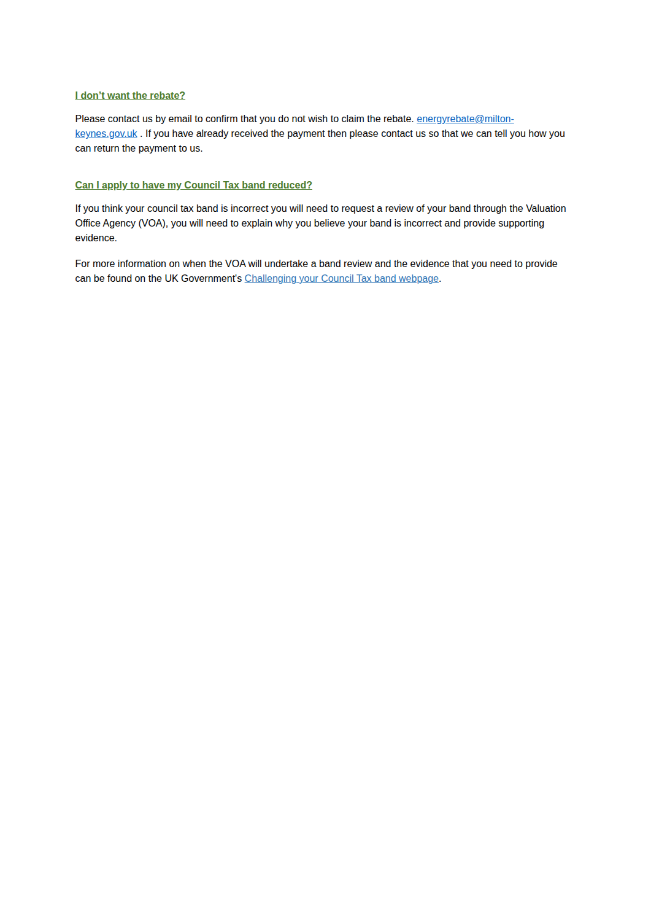I don’t want the rebate?
Please contact us by email to confirm that you do not wish to claim the rebate. energyrebate@milton-keynes.gov.uk . If you have already received the payment then please contact us so that we can tell you how you can return the payment to us.
Can I apply to have my Council Tax band reduced?
If you think your council tax band is incorrect you will need to request a review of your band through the Valuation Office Agency (VOA), you will need to explain why you believe your band is incorrect and provide supporting evidence.
For more information on when the VOA will undertake a band review and the evidence that you need to provide can be found on the UK Government's Challenging your Council Tax band webpage.